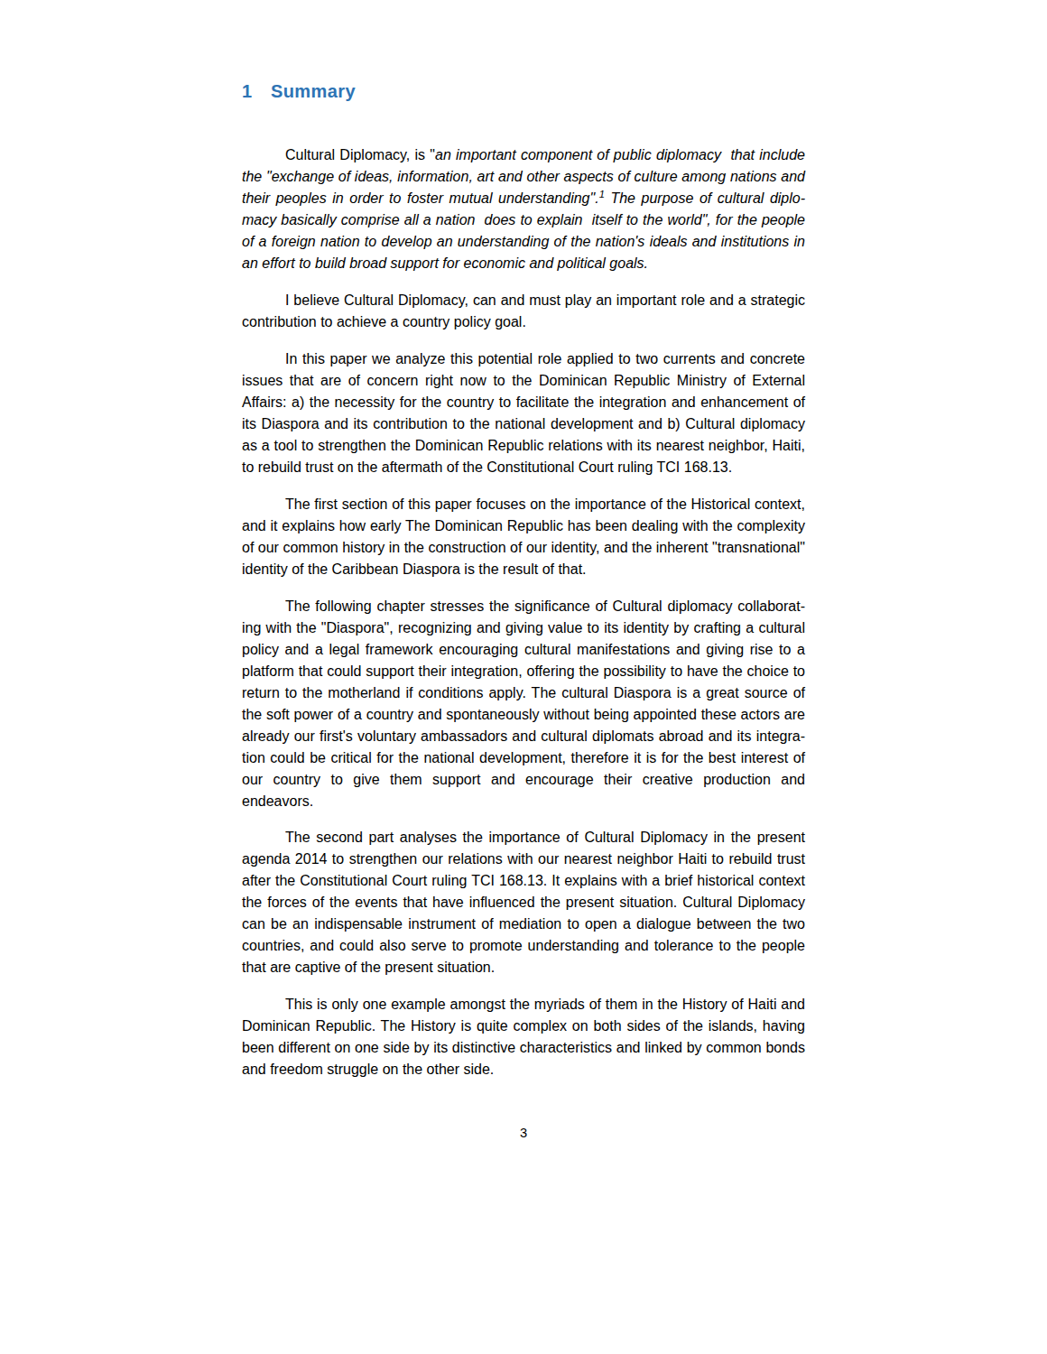1 Summary
Cultural Diplomacy, is "an important component of public diplomacy that include the "exchange of ideas, information, art and other aspects of culture among nations and their peoples in order to foster mutual understanding".1 The purpose of cultural diplomacy basically comprise all a nation does to explain itself to the world", for the people of a foreign nation to develop an understanding of the nation's ideals and institutions in an effort to build broad support for economic and political goals.
I believe Cultural Diplomacy, can and must play an important role and a strategic contribution to achieve a country policy goal.
In this paper we analyze this potential role applied to two currents and concrete issues that are of concern right now to the Dominican Republic Ministry of External Affairs: a) the necessity for the country to facilitate the integration and enhancement of its Diaspora and its contribution to the national development and b) Cultural diplomacy as a tool to strengthen the Dominican Republic relations with its nearest neighbor, Haiti, to rebuild trust on the aftermath of the Constitutional Court ruling TCI 168.13.
The first section of this paper focuses on the importance of the Historical context, and it explains how early The Dominican Republic has been dealing with the complexity of our common history in the construction of our identity, and the inherent "transnational" identity of the Caribbean Diaspora is the result of that.
The following chapter stresses the significance of Cultural diplomacy collaborating with the "Diaspora", recognizing and giving value to its identity by crafting a cultural policy and a legal framework encouraging cultural manifestations and giving rise to a platform that could support their integration, offering the possibility to have the choice to return to the motherland if conditions apply. The cultural Diaspora is a great source of the soft power of a country and spontaneously without being appointed these actors are already our first's voluntary ambassadors and cultural diplomats abroad and its integration could be critical for the national development, therefore it is for the best interest of our country to give them support and encourage their creative production and endeavors.
The second part analyses the importance of Cultural Diplomacy in the present agenda 2014 to strengthen our relations with our nearest neighbor Haiti to rebuild trust after the Constitutional Court ruling TCI 168.13. It explains with a brief historical context the forces of the events that have influenced the present situation. Cultural Diplomacy can be an indispensable instrument of mediation to open a dialogue between the two countries, and could also serve to promote understanding and tolerance to the people that are captive of the present situation.
This is only one example amongst the myriads of them in the History of Haiti and Dominican Republic. The History is quite complex on both sides of the islands, having been different on one side by its distinctive characteristics and linked by common bonds and freedom struggle on the other side.
3